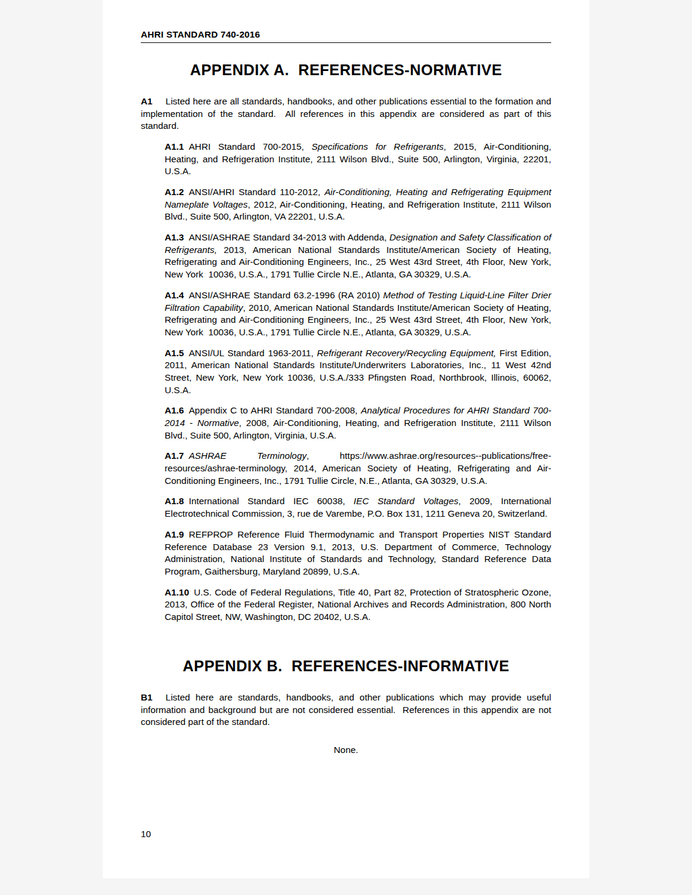AHRI STANDARD 740-2016
APPENDIX A. REFERENCES-NORMATIVE
A1 Listed here are all standards, handbooks, and other publications essential to the formation and implementation of the standard. All references in this appendix are considered as part of this standard.
A1.1 AHRI Standard 700-2015, Specifications for Refrigerants, 2015, Air-Conditioning, Heating, and Refrigeration Institute, 2111 Wilson Blvd., Suite 500, Arlington, Virginia, 22201, U.S.A.
A1.2 ANSI/AHRI Standard 110-2012, Air-Conditioning, Heating and Refrigerating Equipment Nameplate Voltages, 2012, Air-Conditioning, Heating, and Refrigeration Institute, 2111 Wilson Blvd., Suite 500, Arlington, VA 22201, U.S.A.
A1.3 ANSI/ASHRAE Standard 34-2013 with Addenda, Designation and Safety Classification of Refrigerants, 2013, American National Standards Institute/American Society of Heating, Refrigerating and Air-Conditioning Engineers, Inc., 25 West 43rd Street, 4th Floor, New York, New York 10036, U.S.A., 1791 Tullie Circle N.E., Atlanta, GA 30329, U.S.A.
A1.4 ANSI/ASHRAE Standard 63.2-1996 (RA 2010) Method of Testing Liquid-Line Filter Drier Filtration Capability, 2010, American National Standards Institute/American Society of Heating, Refrigerating and Air-Conditioning Engineers, Inc., 25 West 43rd Street, 4th Floor, New York, New York 10036, U.S.A., 1791 Tullie Circle N.E., Atlanta, GA 30329, U.S.A.
A1.5 ANSI/UL Standard 1963-2011, Refrigerant Recovery/Recycling Equipment, First Edition, 2011, American National Standards Institute/Underwriters Laboratories, Inc., 11 West 42nd Street, New York, New York 10036, U.S.A./333 Pfingsten Road, Northbrook, Illinois, 60062, U.S.A.
A1.6 Appendix C to AHRI Standard 700-2008, Analytical Procedures for AHRI Standard 700-2014 - Normative, 2008, Air-Conditioning, Heating, and Refrigeration Institute, 2111 Wilson Blvd., Suite 500, Arlington, Virginia, U.S.A.
A1.7 ASHRAE Terminology, https://www.ashrae.org/resources--publications/free-resources/ashrae-terminology, 2014, American Society of Heating, Refrigerating and Air-Conditioning Engineers, Inc., 1791 Tullie Circle, N.E., Atlanta, GA 30329, U.S.A.
A1.8 International Standard IEC 60038, IEC Standard Voltages, 2009, International Electrotechnical Commission, 3, rue de Varembe, P.O. Box 131, 1211 Geneva 20, Switzerland.
A1.9 REFPROP Reference Fluid Thermodynamic and Transport Properties NIST Standard Reference Database 23 Version 9.1, 2013, U.S. Department of Commerce, Technology Administration, National Institute of Standards and Technology, Standard Reference Data Program, Gaithersburg, Maryland 20899, U.S.A.
A1.10 U.S. Code of Federal Regulations, Title 40, Part 82, Protection of Stratospheric Ozone, 2013, Office of the Federal Register, National Archives and Records Administration, 800 North Capitol Street, NW, Washington, DC 20402, U.S.A.
APPENDIX B. REFERENCES-INFORMATIVE
B1 Listed here are standards, handbooks, and other publications which may provide useful information and background but are not considered essential. References in this appendix are not considered part of the standard.
None.
10